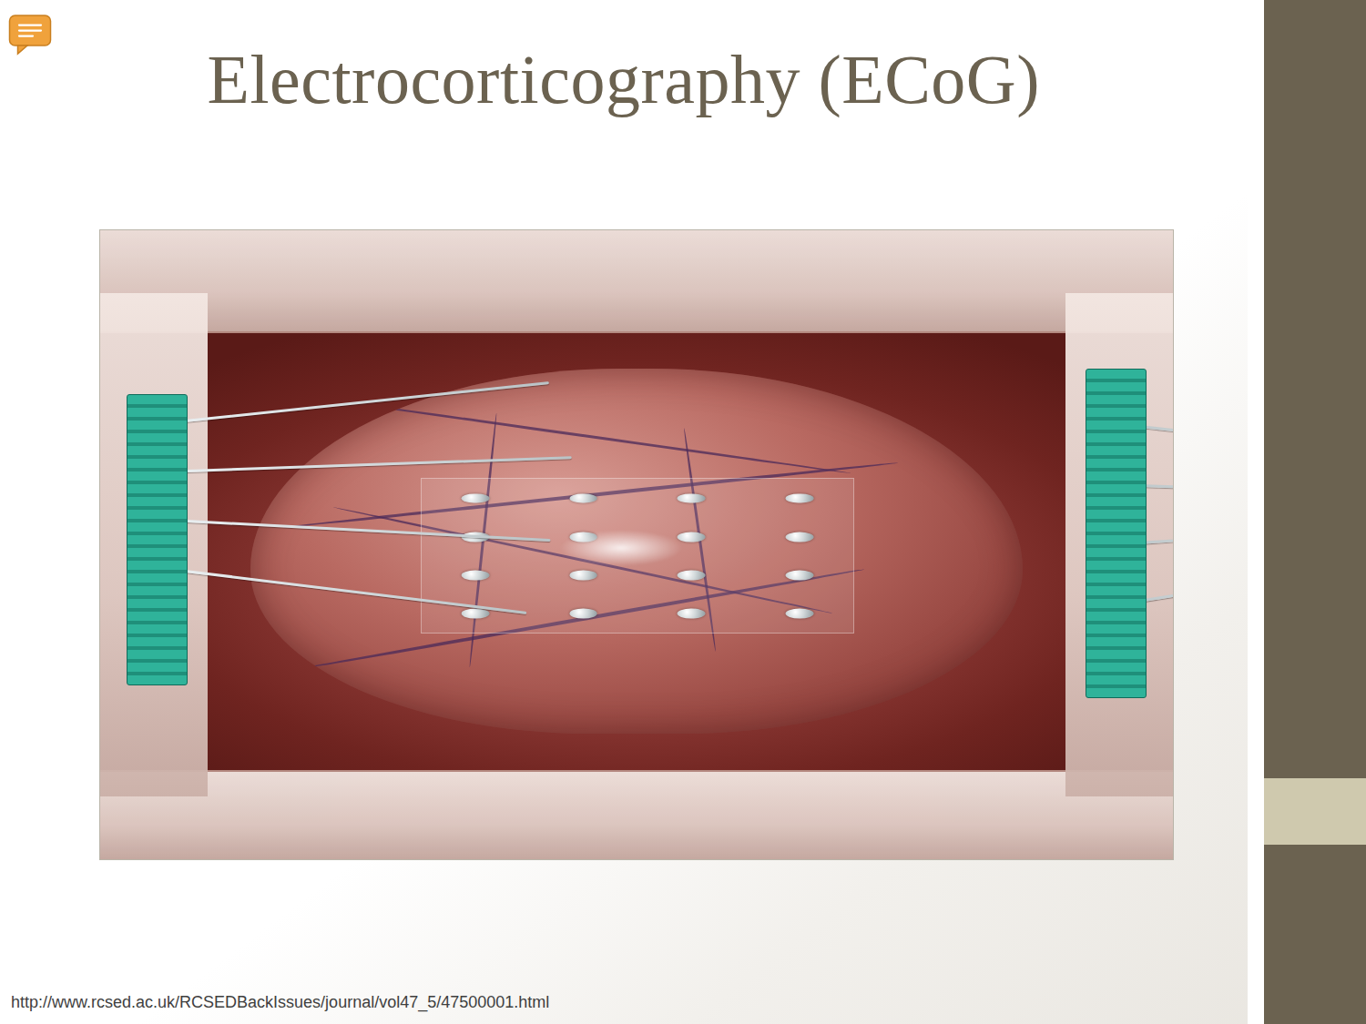Electrocorticography (ECoG)
http://www.rcsed.ac.uk/RCSEDBackIssues/journal/vol47_5/47500001.html